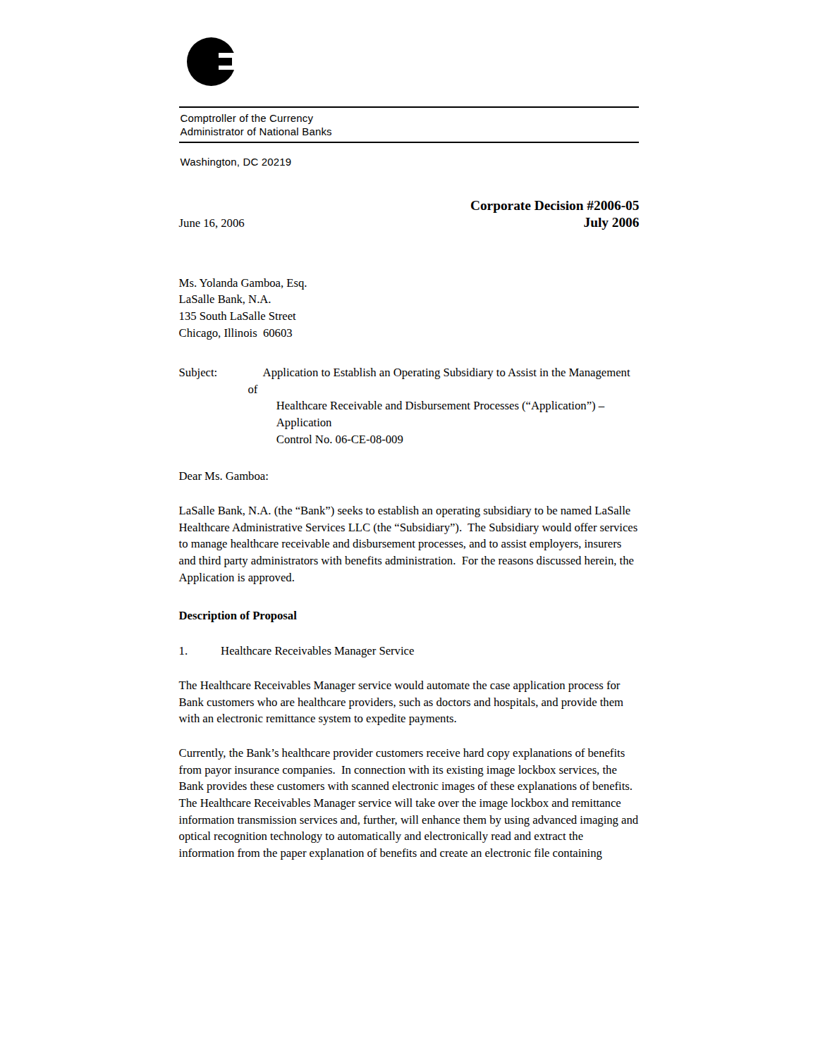Comptroller of the Currency
Administrator of National Banks
Washington, DC 20219
Corporate Decision #2006-05
July 2006
June 16, 2006
Ms. Yolanda Gamboa, Esq.
LaSalle Bank, N.A.
135 South LaSalle Street
Chicago, Illinois 60603
Subject:
Application to Establish an Operating Subsidiary to Assist in the Management of
Healthcare Receivable and Disbursement Processes (“Application”) – Application
Control No. 06-CE-08-009
Dear Ms. Gamboa:
LaSalle Bank, N.A. (the “Bank”) seeks to establish an operating subsidiary to be named LaSalle Healthcare Administrative Services LLC (the “Subsidiary”). The Subsidiary would offer services to manage healthcare receivable and disbursement processes, and to assist employers, insurers and third party administrators with benefits administration. For the reasons discussed herein, the Application is approved.
Description of Proposal
1.
Healthcare Receivables Manager Service
The Healthcare Receivables Manager service would automate the case application process for Bank customers who are healthcare providers, such as doctors and hospitals, and provide them with an electronic remittance system to expedite payments.
Currently, the Bank’s healthcare provider customers receive hard copy explanations of benefits from payor insurance companies. In connection with its existing image lockbox services, the Bank provides these customers with scanned electronic images of these explanations of benefits. The Healthcare Receivables Manager service will take over the image lockbox and remittance information transmission services and, further, will enhance them by using advanced imaging and optical recognition technology to automatically and electronically read and extract the information from the paper explanation of benefits and create an electronic file containing